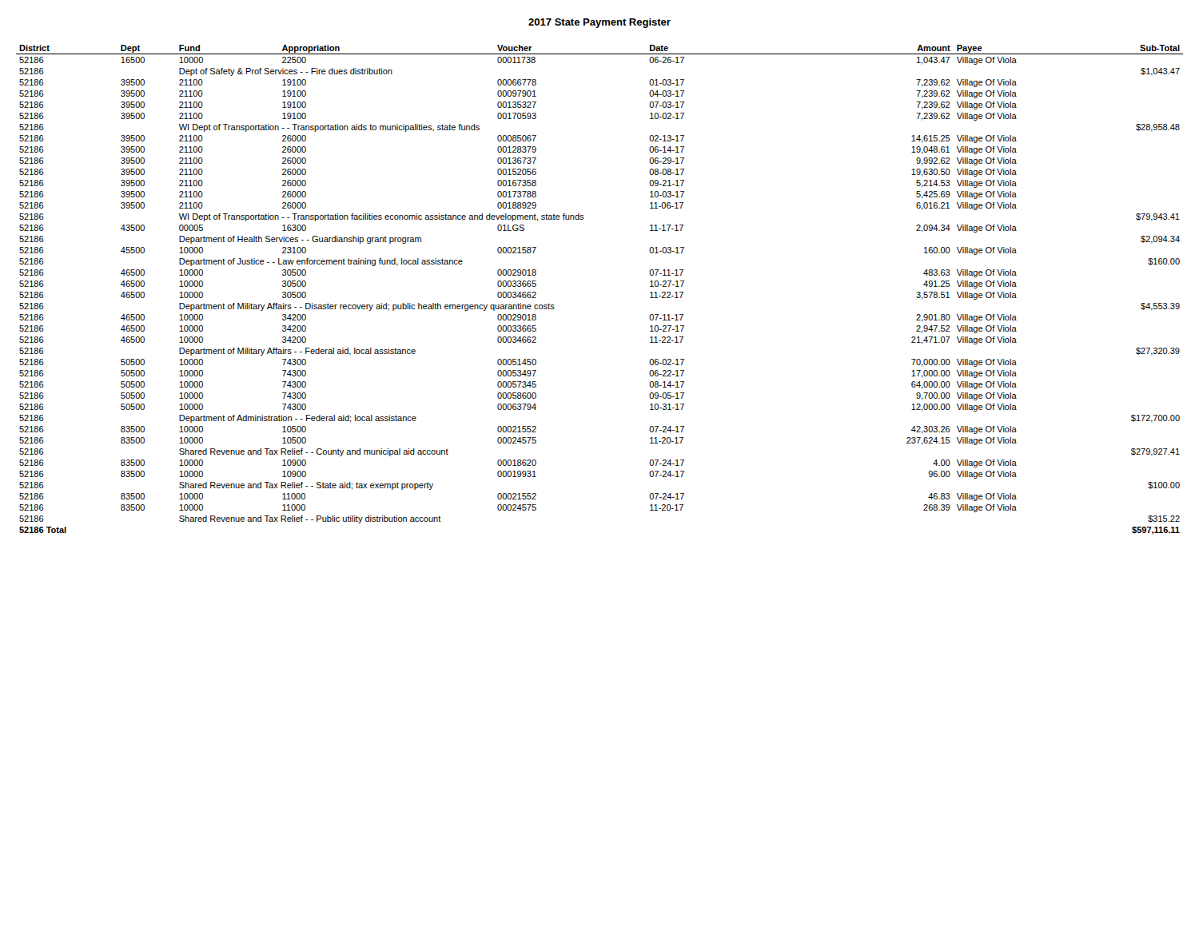2017 State Payment Register
| District | Dept | Fund | Appropriation | Voucher | Date | Amount | Payee | Sub-Total |
| --- | --- | --- | --- | --- | --- | --- | --- | --- |
| 52186 | 16500 | 10000 | 22500 | 00011738 | 06-26-17 | 1,043.47 | Village Of Viola | |
| 52186 | | Dept of Safety & Prof Services - - Fire dues distribution | | $1,043.47 |
| 52186 | 39500 | 21100 | 19100 | 00066778 | 01-03-17 | 7,239.62 | Village Of Viola | |
| 52186 | 39500 | 21100 | 19100 | 00097901 | 04-03-17 | 7,239.62 | Village Of Viola | |
| 52186 | 39500 | 21100 | 19100 | 00135327 | 07-03-17 | 7,239.62 | Village Of Viola | |
| 52186 | 39500 | 21100 | 19100 | 00170593 | 10-02-17 | 7,239.62 | Village Of Viola | |
| 52186 | | WI Dept of Transportation - - Transportation aids to municipalities, state funds | | $28,958.48 |
| 52186 | 39500 | 21100 | 26000 | 00085067 | 02-13-17 | 14,615.25 | Village Of Viola | |
| 52186 | 39500 | 21100 | 26000 | 00128379 | 06-14-17 | 19,048.61 | Village Of Viola | |
| 52186 | 39500 | 21100 | 26000 | 00136737 | 06-29-17 | 9,992.62 | Village Of Viola | |
| 52186 | 39500 | 21100 | 26000 | 00152056 | 08-08-17 | 19,630.50 | Village Of Viola | |
| 52186 | 39500 | 21100 | 26000 | 00167358 | 09-21-17 | 5,214.53 | Village Of Viola | |
| 52186 | 39500 | 21100 | 26000 | 00173788 | 10-03-17 | 5,425.69 | Village Of Viola | |
| 52186 | 39500 | 21100 | 26000 | 00188929 | 11-06-17 | 6,016.21 | Village Of Viola | |
| 52186 | | WI Dept of Transportation - - Transportation facilities economic assistance and development, state funds | | $79,943.41 |
| 52186 | 43500 | 00005 | 16300 | 01LGS | 11-17-17 | 2,094.34 | Village Of Viola | |
| 52186 | | Department of Health Services - - Guardianship grant program | | $2,094.34 |
| 52186 | 45500 | 10000 | 23100 | 00021587 | 01-03-17 | 160.00 | Village Of Viola | |
| 52186 | | Department of Justice - - Law enforcement training fund, local assistance | | $160.00 |
| 52186 | 46500 | 10000 | 30500 | 00029018 | 07-11-17 | 483.63 | Village Of Viola | |
| 52186 | 46500 | 10000 | 30500 | 00033665 | 10-27-17 | 491.25 | Village Of Viola | |
| 52186 | 46500 | 10000 | 30500 | 00034662 | 11-22-17 | 3,578.51 | Village Of Viola | |
| 52186 | | Department of Military Affairs - - Disaster recovery aid; public health emergency quarantine costs | | $4,553.39 |
| 52186 | 46500 | 10000 | 34200 | 00029018 | 07-11-17 | 2,901.80 | Village Of Viola | |
| 52186 | 46500 | 10000 | 34200 | 00033665 | 10-27-17 | 2,947.52 | Village Of Viola | |
| 52186 | 46500 | 10000 | 34200 | 00034662 | 11-22-17 | 21,471.07 | Village Of Viola | |
| 52186 | | Department of Military Affairs - - Federal aid, local assistance | | $27,320.39 |
| 52186 | 50500 | 10000 | 74300 | 00051450 | 06-02-17 | 70,000.00 | Village Of Viola | |
| 52186 | 50500 | 10000 | 74300 | 00053497 | 06-22-17 | 17,000.00 | Village Of Viola | |
| 52186 | 50500 | 10000 | 74300 | 00057345 | 08-14-17 | 64,000.00 | Village Of Viola | |
| 52186 | 50500 | 10000 | 74300 | 00058600 | 09-05-17 | 9,700.00 | Village Of Viola | |
| 52186 | 50500 | 10000 | 74300 | 00063794 | 10-31-17 | 12,000.00 | Village Of Viola | |
| 52186 | | Department of Administration - - Federal aid; local assistance | | $172,700.00 |
| 52186 | 83500 | 10000 | 10500 | 00021552 | 07-24-17 | 42,303.26 | Village Of Viola | |
| 52186 | 83500 | 10000 | 10500 | 00024575 | 11-20-17 | 237,624.15 | Village Of Viola | |
| 52186 | | Shared Revenue and Tax Relief - - County and municipal aid account | | $279,927.41 |
| 52186 | 83500 | 10000 | 10900 | 00018620 | 07-24-17 | 4.00 | Village Of Viola | |
| 52186 | 83500 | 10000 | 10900 | 00019931 | 07-24-17 | 96.00 | Village Of Viola | |
| 52186 | | Shared Revenue and Tax Relief - - State aid; tax exempt property | | $100.00 |
| 52186 | 83500 | 10000 | 11000 | 00021552 | 07-24-17 | 46.83 | Village Of Viola | |
| 52186 | 83500 | 10000 | 11000 | 00024575 | 11-20-17 | 268.39 | Village Of Viola | |
| 52186 | | Shared Revenue and Tax Relief - - Public utility distribution account | | $315.22 |
| 52186 Total | | | | | | | | $597,116.11 |